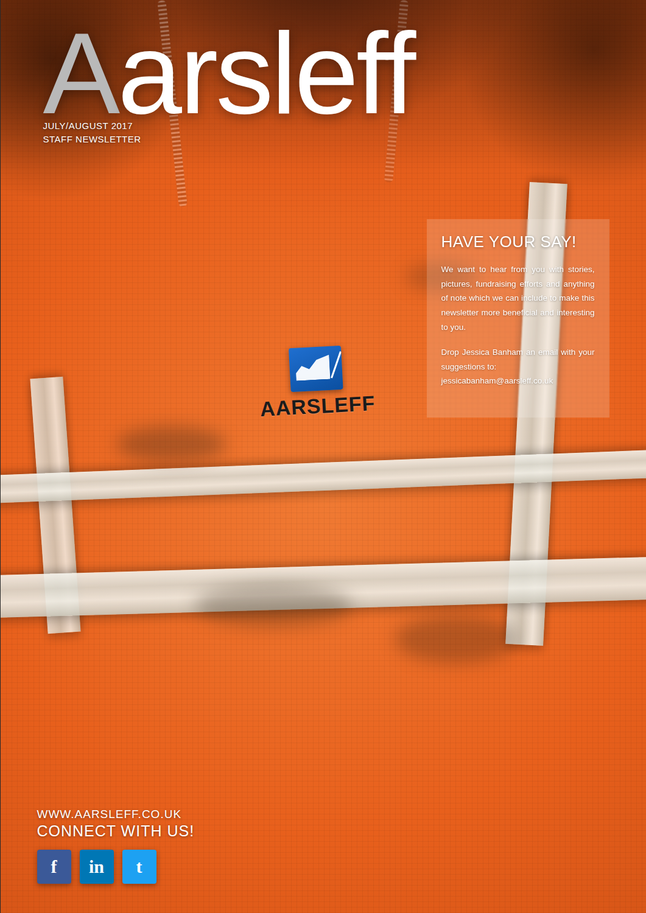Aarsleff
July/August 2017
Staff Newsletter
HAVE YOUR SAY!
We want to hear from you with stories, pictures, fundraising efforts and anything of note which we can include to make this newsletter more beneficial and interesting to you.
Drop Jessica Banham an email with your suggestions to:
jessicabanham@aarsleff.co.uk
AARSLEFF
Aarsleff logo embroidered on a high-visibility orange work jacket.
WWW.AARSLEFF.CO.UK
CONNECT WITH US!
f
in
t